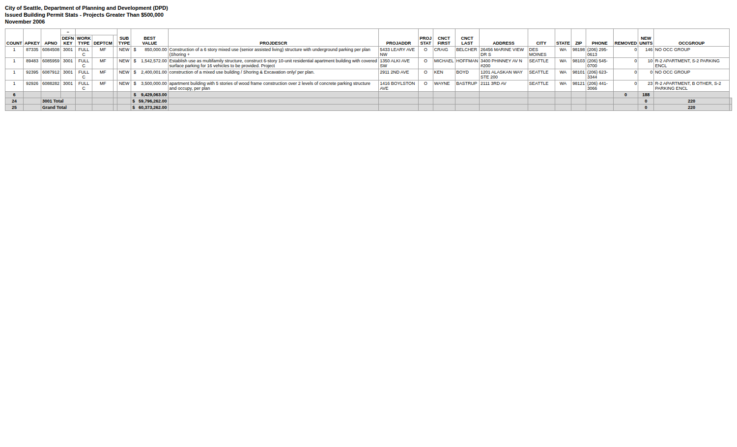City of Seattle, Department of Planning and Development (DPD)
Issued Building Permit Stats - Projects Greater Than $500,000
November 2006
| COUNT | APKEY | APNO | | | SUB TYPE | BEST VALUE | PROJDESCR | PROJADDR | PROJ STAT | CNCT FIRST | CNCT LAST | ADDRESS | CITY | STATE | ZIP | PHONE | REMOVED | NEW UNITS | OCCGROUP |
| --- | --- | --- | --- | --- | --- | --- | --- | --- | --- | --- | --- | --- | --- | --- | --- | --- | --- | --- | --- |
| DEFN KEY | WORK TYPE | DEPTCM | |
| 1 | 87335 | 6084508 | 3001 | FULL C | MF | | NEW | $ 850,000.00 | Construction of a 6 story mixed use (senior assisted living) structure with underground parking per plan (Shoring + | 5433 LEARY AVE NW | O | CRAIG | BELCHER | 26456 MARINE VIEW DR S | DES MOINES | WA | 98198 | (206) 295-0613 | 0 | 146 | NO OCC GROUP |
| 1 | 89483 | 6085959 | 3001 | FULL C | MF | | NEW | $ 1,542,572.00 | Establish use as multifamily structure, construct 6-story 10-unit residential apartment building with covered surface parking for 16 vehicles to be provided. Project | 1350 ALKI AVE SW | O | MICHAEL | HOFFMAN | 3400 PHINNEY AV N #200 | SEATTLE | WA | 98103 | (206) 545-0700 | 0 | 10 | R-2 APARTMENT, S-2 PARKING ENCL |
| 1 | 92395 | 6087912 | 3001 | FULL C | MF | | NEW | $ 2,400,001.00 | construction of a mixed use building / Shoring & Excavation only/ per plan. | 2911 2ND AVE | O | KEN | BOYD | 1201 ALASKAN WAY STE 200 | SEATTLE | WA | 98101 | (206) 623-3344 | 0 | 0 | NO OCC GROUP |
| 1 | 92926 | 6088282 | 3001 | FULL C | MF | | NEW | $ 3,500,000.00 | apartment building with 5 stories of wood frame construction over 2 levels of concrete parking structure and occupy, per plan | 1416 BOYLSTON AVE | O | WAYNE | BASTRUP | 2111 3RD AV | SEATTLE | WA | 98121 | (206) 441-3066 | 0 | 23 | R-2 APARTMENT, B OTHER, S-2 PARKING ENCL |
| 6 | | | | | | | | $ 9,429,063.00 | | | | | | | | | | | 0 | 188 | |
| 24 | | 3001 Total | | | | | $ 59,796,262.00 | | | | | | | | | | | | 0 | 220 | |
| 25 | | Grand Total | | | | | $ 60,373,262.00 | | | | | | | | | | | | 0 | 220 | |